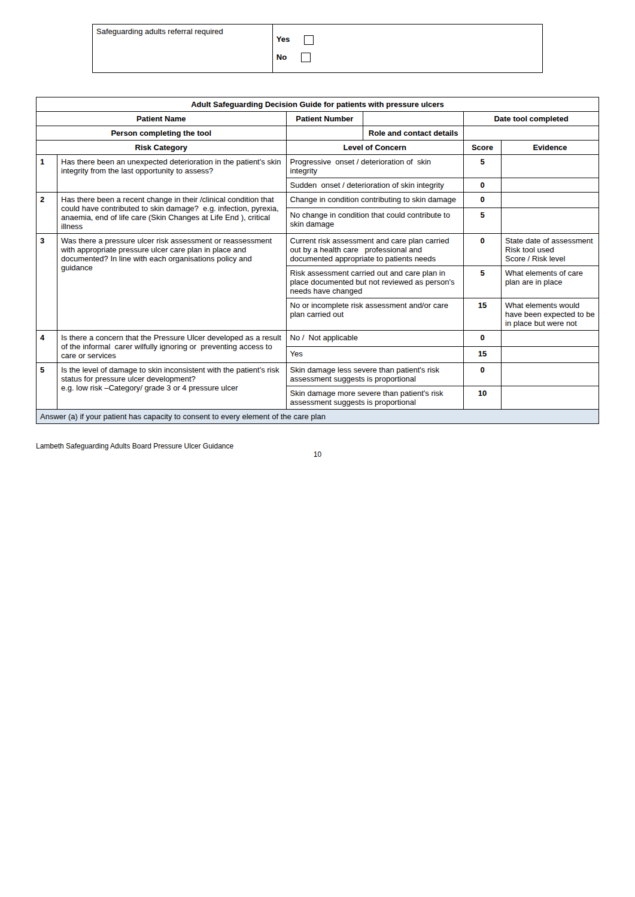| Safeguarding adults referral required | Yes No |
| Adult Safeguarding Decision Guide for patients with pressure ulcers |
| Patient Name | Patient Number | | Date tool completed |
| Person completing the tool | | Role and contact details | |
| Risk Category | Level of Concern | Score | Evidence |
| 1 | Has there been an unexpected deterioration in the patient's skin integrity from the last opportunity to assess? | Progressive onset / deterioration of skin integrity | 5 | |
| Sudden onset / deterioration of skin integrity | 0 | |
| 2 | Has there been a recent change in their /clinical condition that could have contributed to skin damage? e.g. infection, pyrexia, anaemia, end of life care (Skin Changes at Life End ), critical illness | Change in condition contributing to skin damage | 0 | |
| No change in condition that could contribute to skin damage | 5 | |
| 3 | Was there a pressure ulcer risk assessment or reassessment with appropriate pressure ulcer care plan in place and documented? In line with each organisations policy and guidance | Current risk assessment and care plan carried out by a health care professional and documented appropriate to patients needs | 0 | State date of assessment Risk tool used Score / Risk level |
| Risk assessment carried out and care plan in place documented but not reviewed as person's needs have changed | 5 | What elements of care plan are in place |
| No or incomplete risk assessment and/or care plan carried out | 15 | What elements would have been expected to be in place but were not |
| 4 | Is there a concern that the Pressure Ulcer developed as a result of the informal carer wilfully ignoring or preventing access to care or services | No / Not applicable | 0 | |
| Yes | 15 | |
| 5 | Is the level of damage to skin inconsistent with the patient's risk status for pressure ulcer development? e.g. low risk –Category/ grade 3 or 4 pressure ulcer | Skin damage less severe than patient's risk assessment suggests is proportional | 0 | |
| Skin damage more severe than patient's risk assessment suggests is proportional | 10 | |
| Answer (a) if your patient has capacity to consent to every element of the care plan |
Lambeth Safeguarding Adults Board Pressure Ulcer Guidance
10